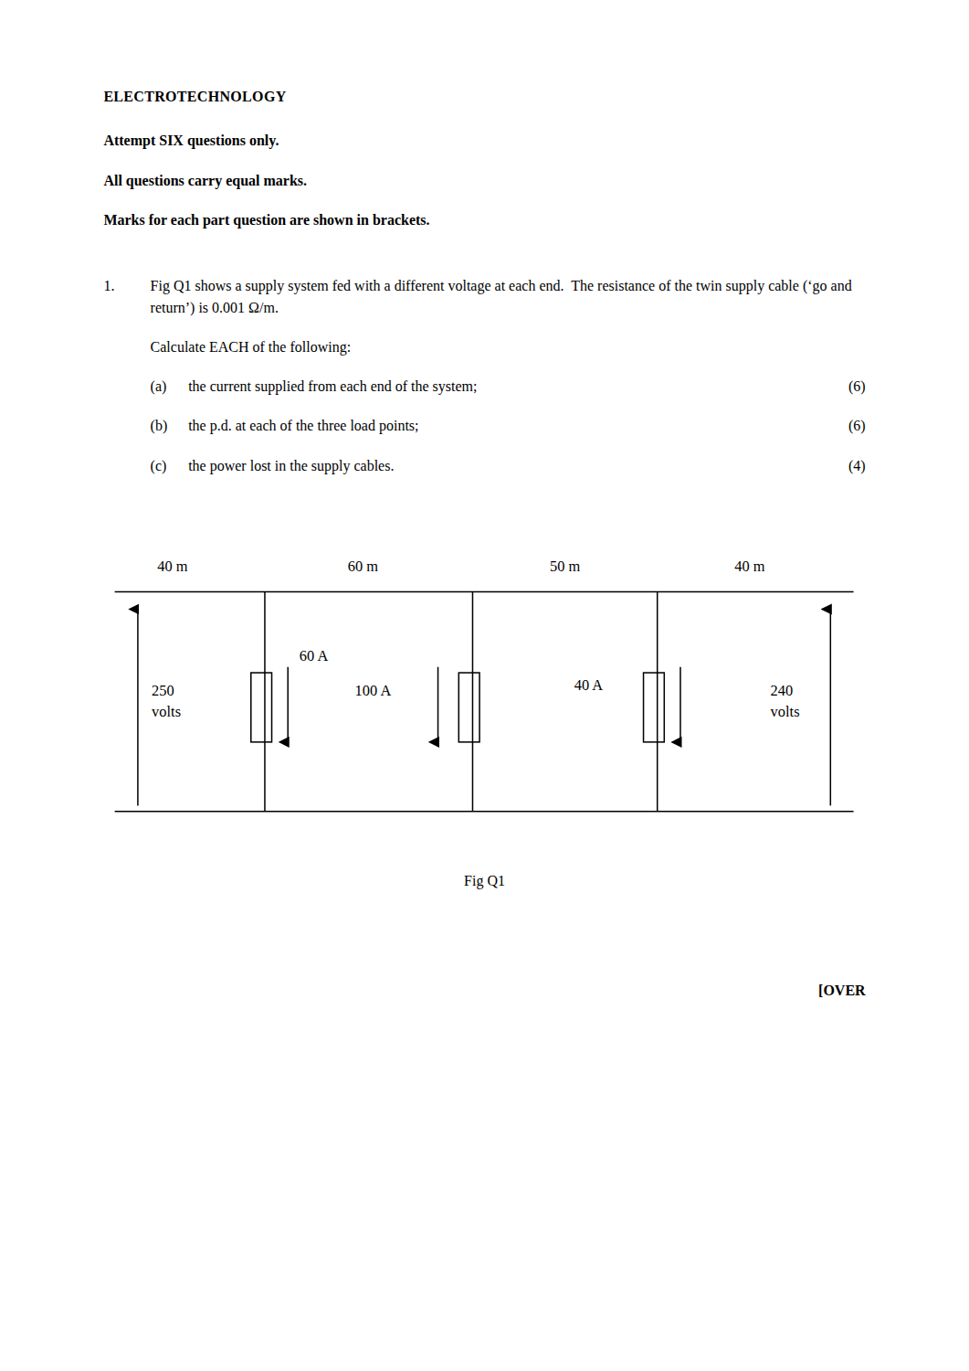ELECTROTECHNOLOGY
Attempt SIX questions only.
All questions carry equal marks.
Marks for each part question are shown in brackets.
1.
Fig Q1 shows a supply system fed with a different voltage at each end. The resistance of the twin supply cable (‘go and return’) is 0.001 Ω/m.
Calculate EACH of the following:
(a) the current supplied from each end of the system; (6)
(b) the p.d. at each of the three load points; (6)
(c) the power lost in the supply cables. (4)
40 m 60 m 50 m 40 m 250 volts 240 volts 60 A 100 A 40 A
Fig Q1
[OVER